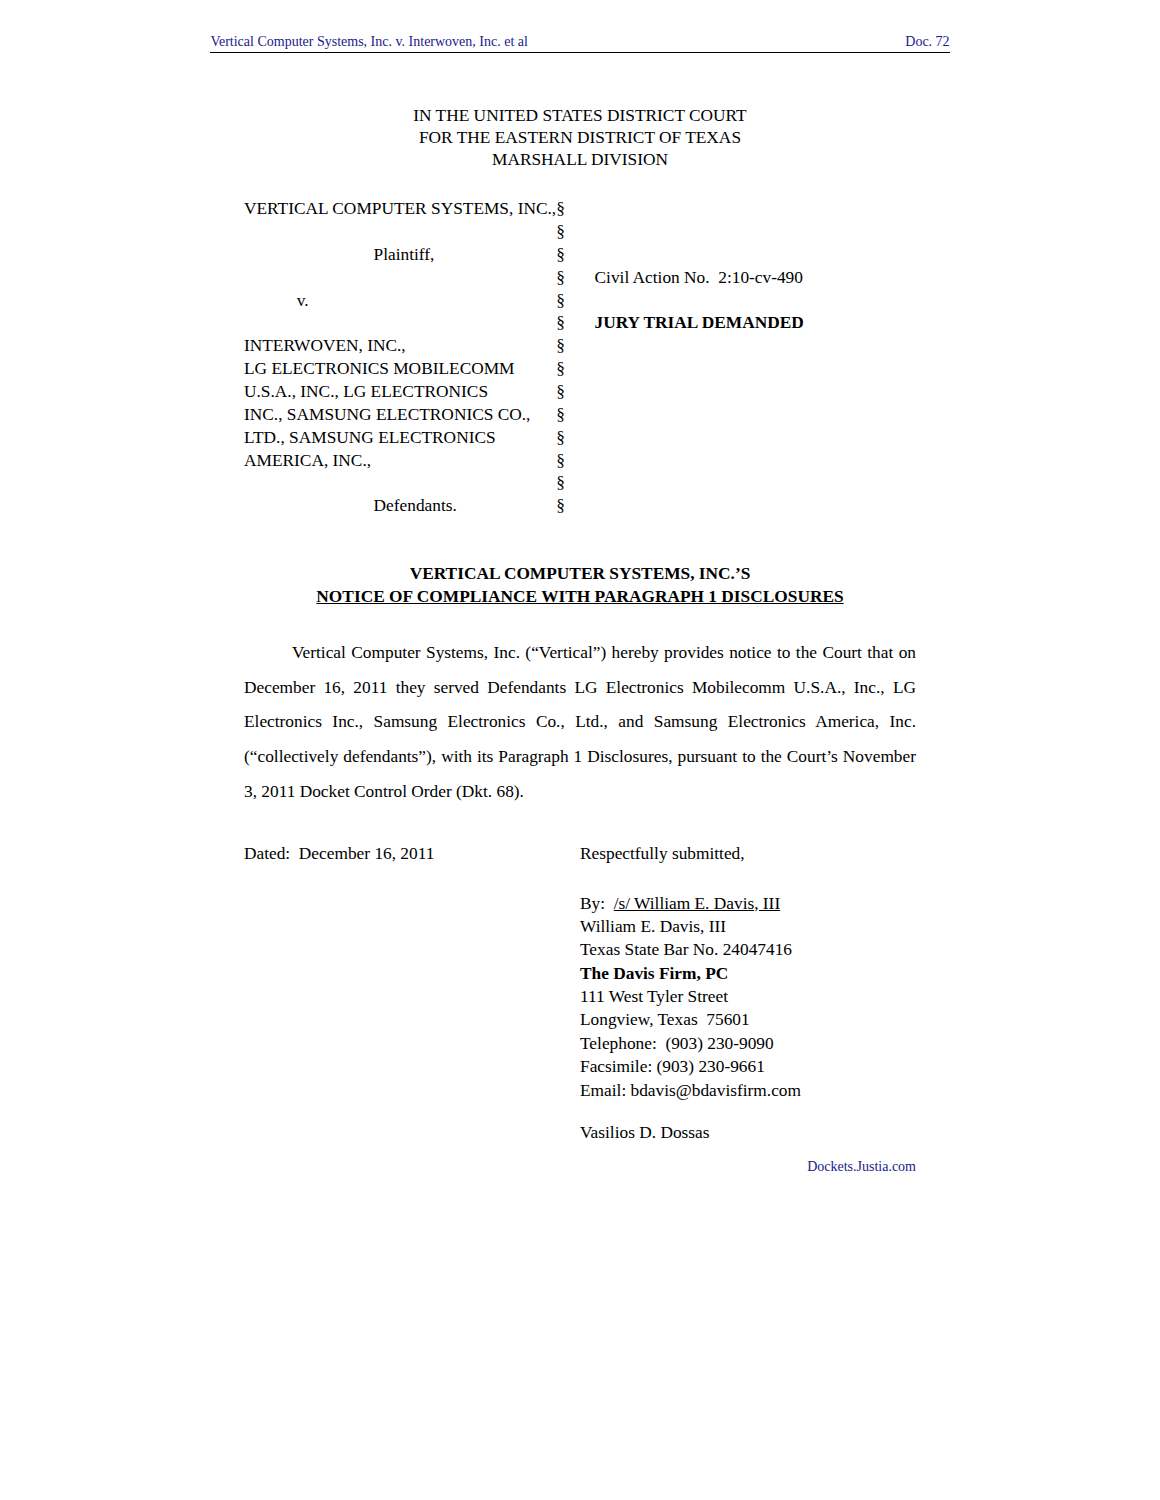Vertical Computer Systems, Inc. v. Interwoven, Inc. et al Doc. 72
IN THE UNITED STATES DISTRICT COURT
FOR THE EASTERN DISTRICT OF TEXAS
MARSHALL DIVISION
| VERTICAL COMPUTER SYSTEMS, INC., | § | |
| | § | |
| Plaintiff, | § | |
| | § | Civil Action No. 2:10-cv-490 |
| v. | § | |
| | § | JURY TRIAL DEMANDED |
| INTERWOVEN, INC., | § | |
| LG ELECTRONICS MOBILECOMM | § | |
| U.S.A., INC., LG ELECTRONICS | § | |
| INC., SAMSUNG ELECTRONICS CO., | § | |
| LTD., SAMSUNG ELECTRONICS | § | |
| AMERICA, INC., | § | |
| | § | |
| Defendants. | § | |
VERTICAL COMPUTER SYSTEMS, INC.’S
NOTICE OF COMPLIANCE WITH PARAGRAPH 1 DISCLOSURES
Vertical Computer Systems, Inc. (“Vertical”) hereby provides notice to the Court that on December 16, 2011 they served Defendants LG Electronics Mobilecomm U.S.A., Inc., LG Electronics Inc., Samsung Electronics Co., Ltd., and Samsung Electronics America, Inc. (“collectively defendants”), with its Paragraph 1 Disclosures, pursuant to the Court’s November 3, 2011 Docket Control Order (Dkt. 68).
Dated: December 16, 2011
Respectfully submitted,
By: /s/ William E. Davis, III
William E. Davis, III
Texas State Bar No. 24047416
The Davis Firm, PC
111 West Tyler Street
Longview, Texas 75601
Telephone: (903) 230-9090
Facsimile: (903) 230-9661
Email: bdavis@bdavisfirm.com
Vasilios D. Dossas
Dockets.Justia.com